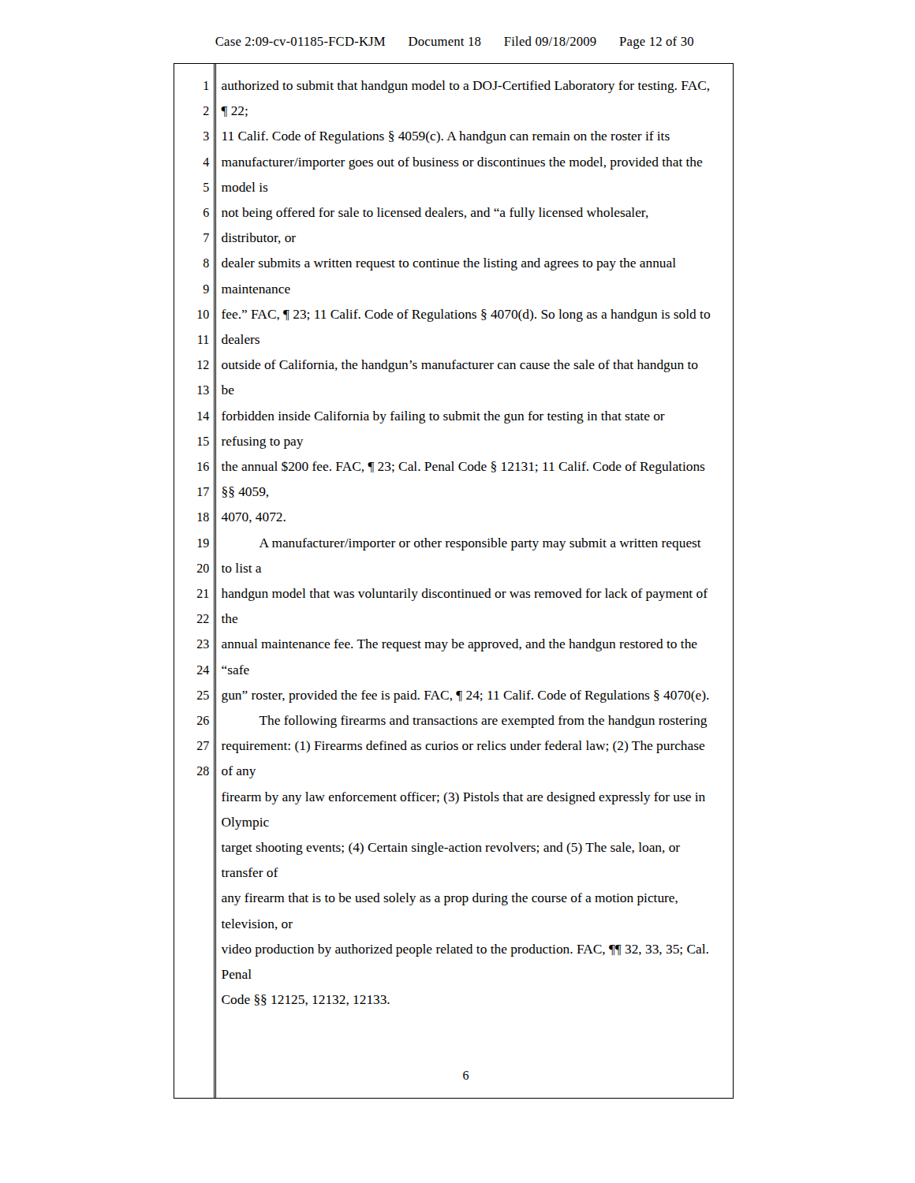Case 2:09-cv-01185-FCD-KJM Document 18 Filed 09/18/2009 Page 12 of 30
1
2
3
4
5
6
7
8
9
10
11
12
13
14
15
16
17
18
19
20
21
22
23
24
25
26
27
28
authorized to submit that handgun model to a DOJ-Certified Laboratory for testing. FAC, ¶ 22;
11 Calif. Code of Regulations § 4059(c). A handgun can remain on the roster if its
manufacturer/importer goes out of business or discontinues the model, provided that the model is
not being offered for sale to licensed dealers, and “a fully licensed wholesaler, distributor, or
dealer submits a written request to continue the listing and agrees to pay the annual maintenance
fee.” FAC, ¶ 23; 11 Calif. Code of Regulations § 4070(d). So long as a handgun is sold to dealers
outside of California, the handgun’s manufacturer can cause the sale of that handgun to be
forbidden inside California by failing to submit the gun for testing in that state or refusing to pay
the annual $200 fee. FAC, ¶ 23; Cal. Penal Code § 12131; 11 Calif. Code of Regulations §§ 4059,
4070, 4072.
A manufacturer/importer or other responsible party may submit a written request to list a
handgun model that was voluntarily discontinued or was removed for lack of payment of the
annual maintenance fee. The request may be approved, and the handgun restored to the “safe
gun” roster, provided the fee is paid. FAC, ¶ 24; 11 Calif. Code of Regulations § 4070(e).
The following firearms and transactions are exempted from the handgun rostering
requirement: (1) Firearms defined as curios or relics under federal law; (2) The purchase of any
firearm by any law enforcement officer; (3) Pistols that are designed expressly for use in Olympic
target shooting events; (4) Certain single-action revolvers; and (5) The sale, loan, or transfer of
any firearm that is to be used solely as a prop during the course of a motion picture, television, or
video production by authorized people related to the production. FAC, ¶¶ 32, 33, 35; Cal. Penal
Code §§ 12125, 12132, 12133.
6